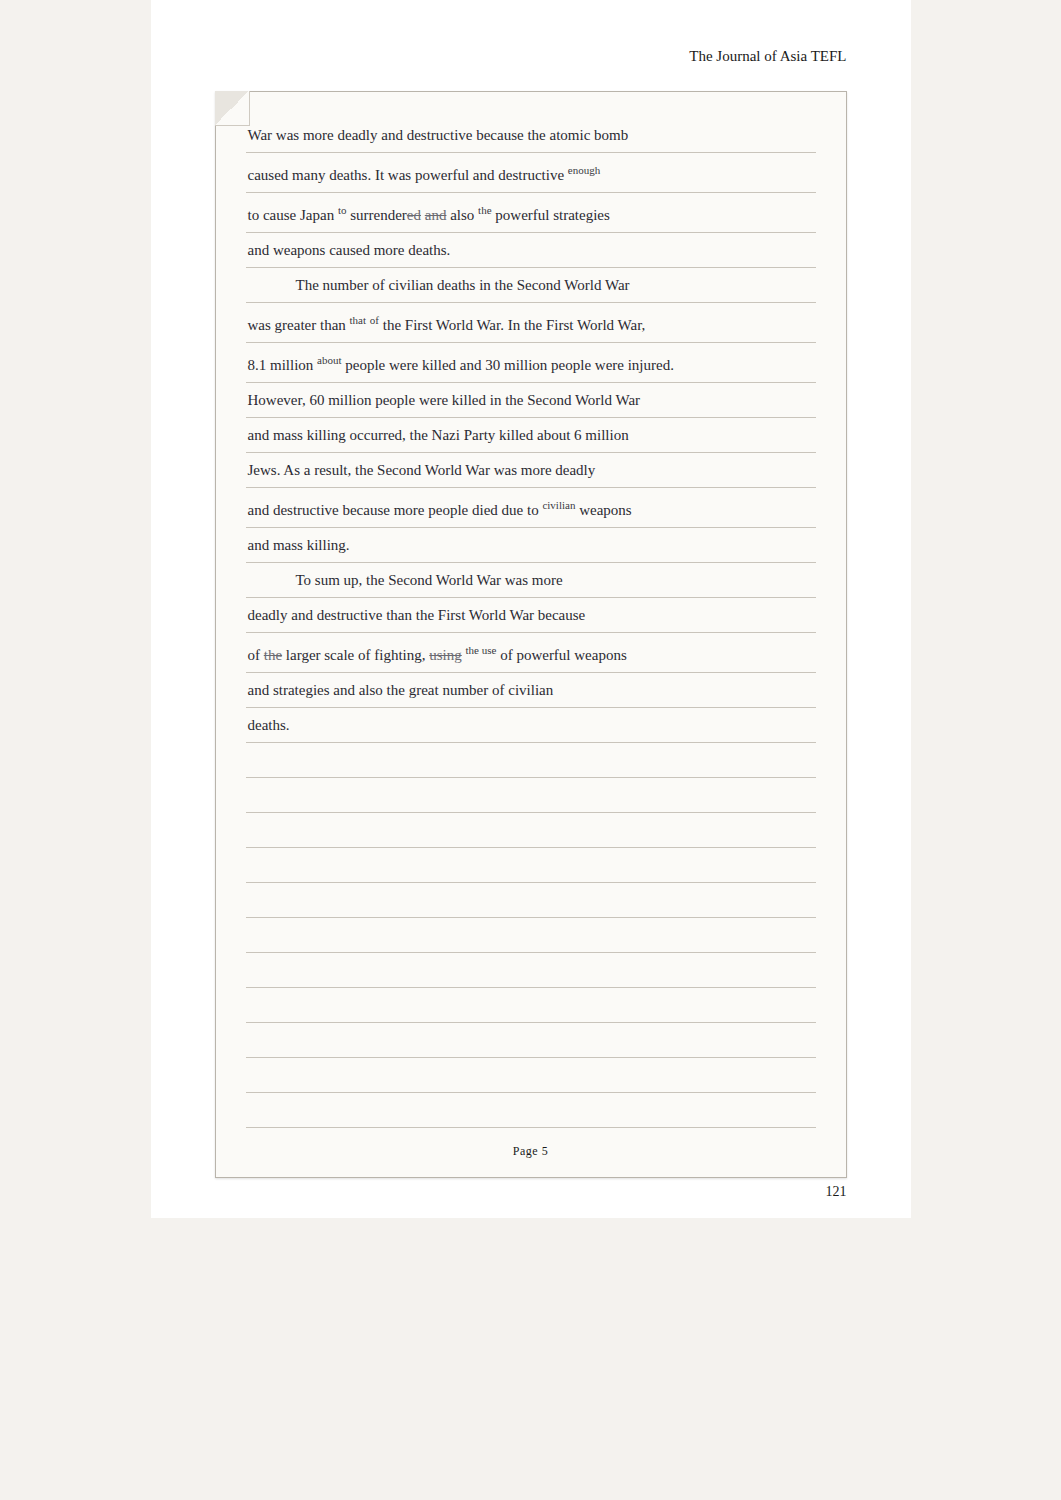The Journal of Asia TEFL
War was more deadly and destructive because the atomic bomb
caused many deaths. It was powerful and destructive enough
to cause Japan to surrendered and also the powerful strategies
and weapons caused more deaths.
The number of civilian deaths in the Second World War
was greater than that of the First World War. In the First World War,
8.1 million about people were killed and 30 million people were injured.
However, 60 million people were killed in the Second World War
and mass killing occurred, the Nazi Party killed about 6 million
Jews. As a result, the Second World War was more deadly
and destructive because more people died due to civilian weapons
and mass killing.
To sum up, the Second World War was more
deadly and destructive than the First World War because
of the larger scale of fighting, using the use of powerful weapons
and strategies and also the great number of civilian
deaths.
Page 5
121